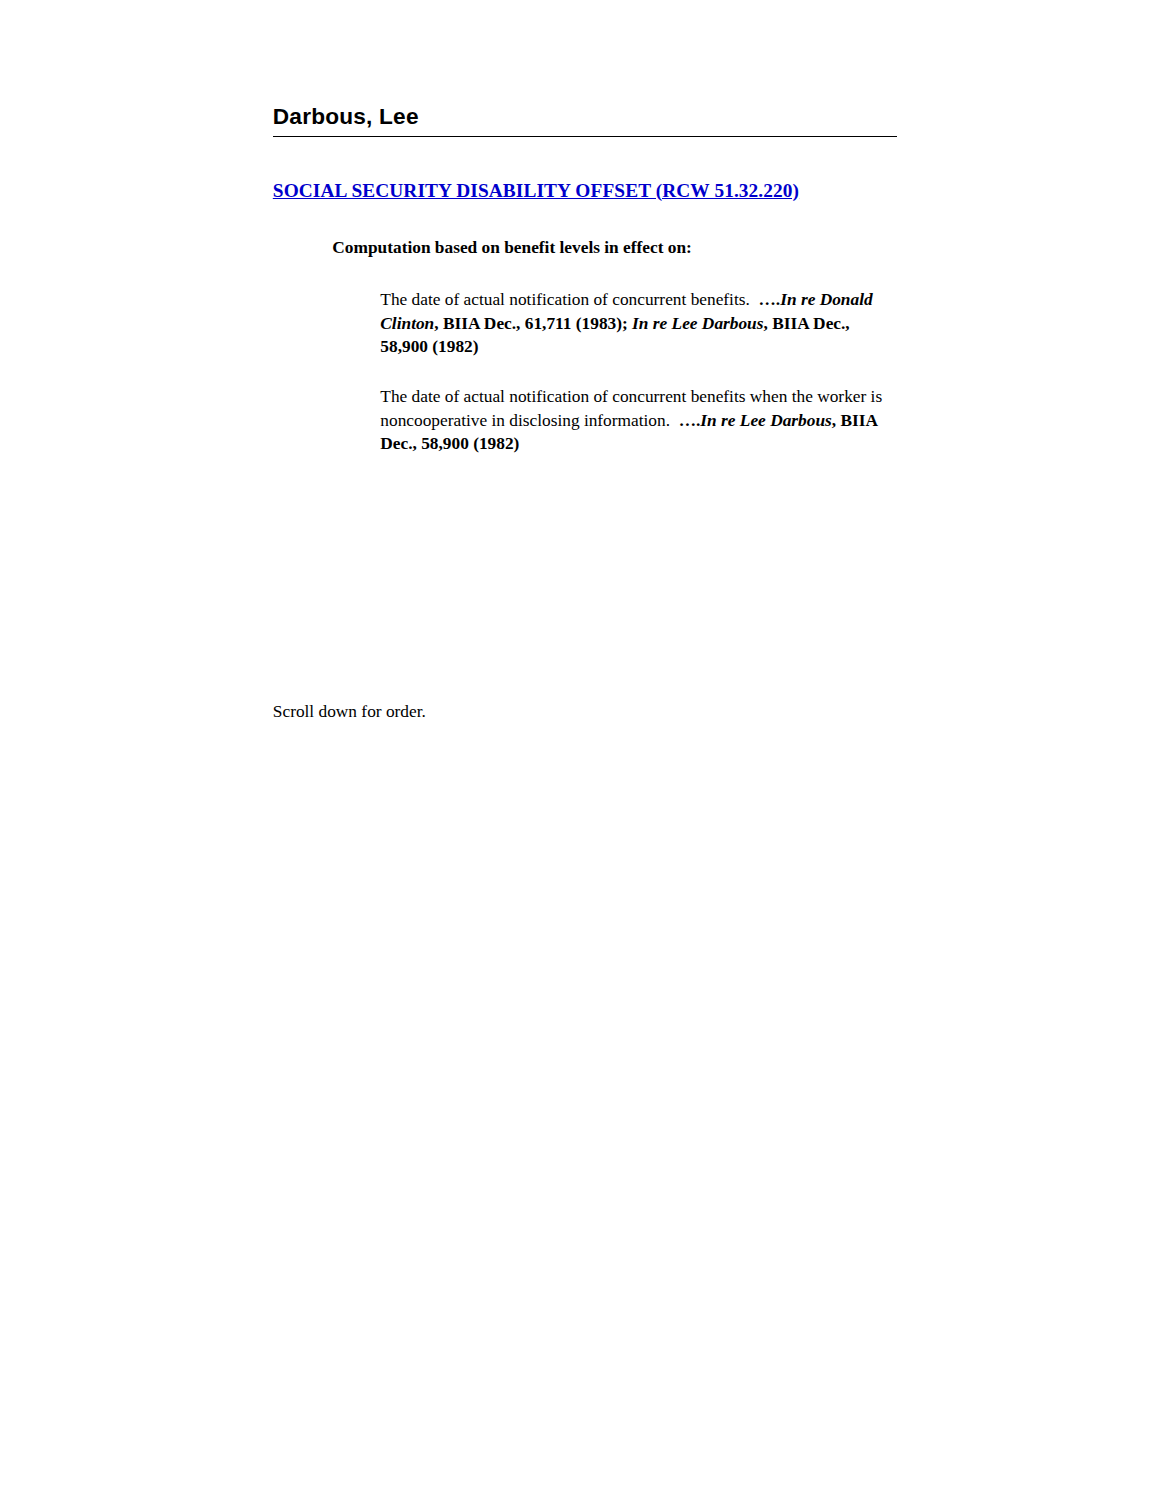Darbous, Lee
SOCIAL SECURITY DISABILITY OFFSET (RCW 51.32.220)
Computation based on benefit levels in effect on:
The date of actual notification of concurrent benefits. …. In re Donald Clinton, BIIA Dec., 61,711 (1983); In re Lee Darbous, BIIA Dec., 58,900 (1982)
The date of actual notification of concurrent benefits when the worker is noncooperative in disclosing information. …. In re Lee Darbous, BIIA Dec., 58,900 (1982)
Scroll down for order.